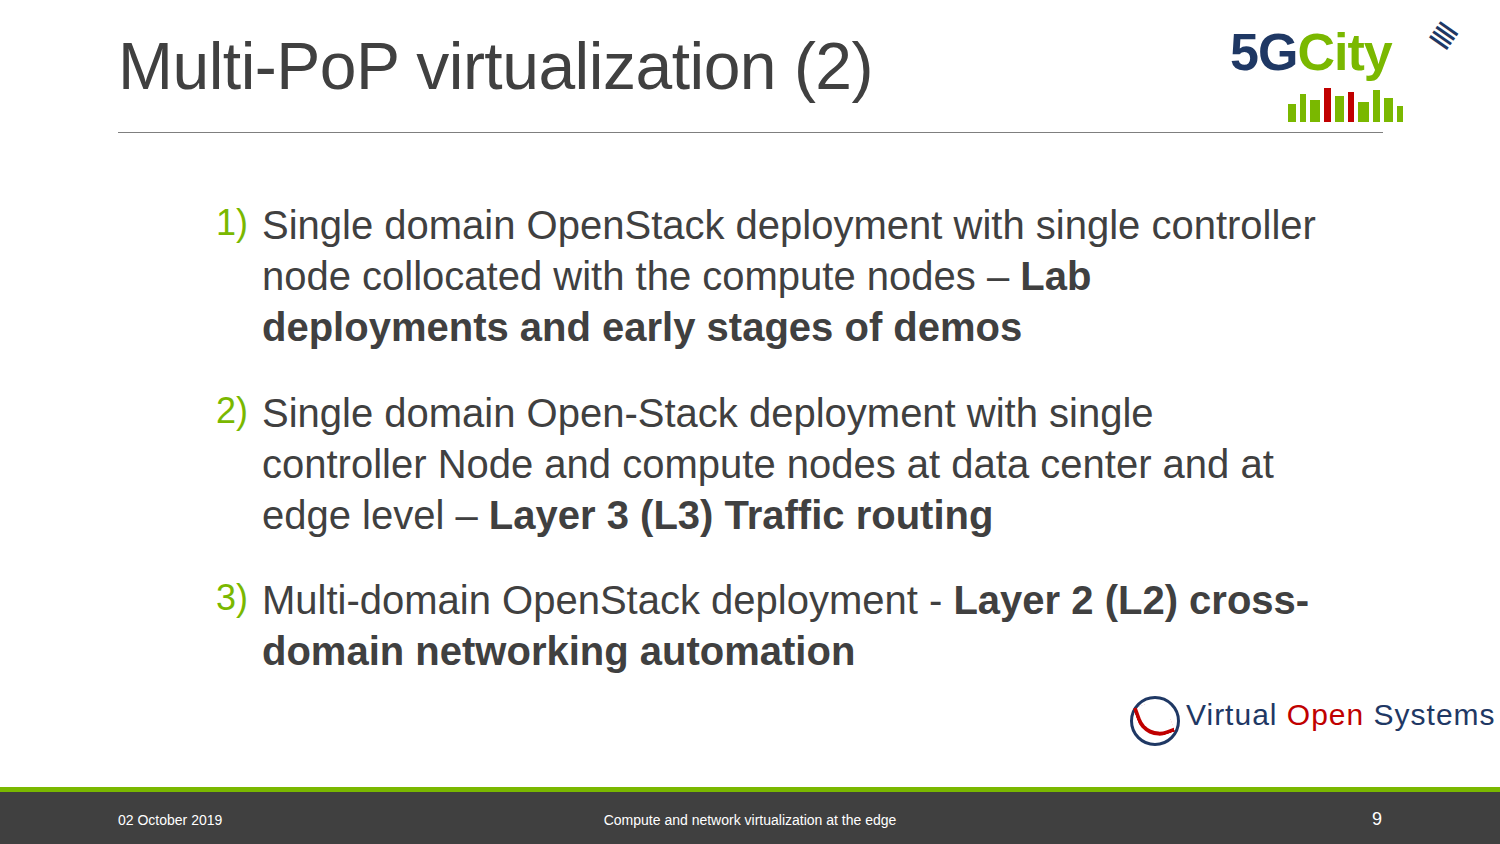Multi-PoP virtualization (2)
5G City
𝌆
1) Single domain OpenStack deployment with single controller node collocated with the compute nodes – Lab deployments and early stages of demos
2) Single domain Open-Stack deployment with single controller Node and compute nodes at data center and at edge level – Layer 3 (L3) Traffic routing
3) Multi-domain OpenStack deployment - Layer 2 (L2) cross-domain networking automation
Virtual Open Systems
02 October 2019
Compute and network virtualization at the edge
9